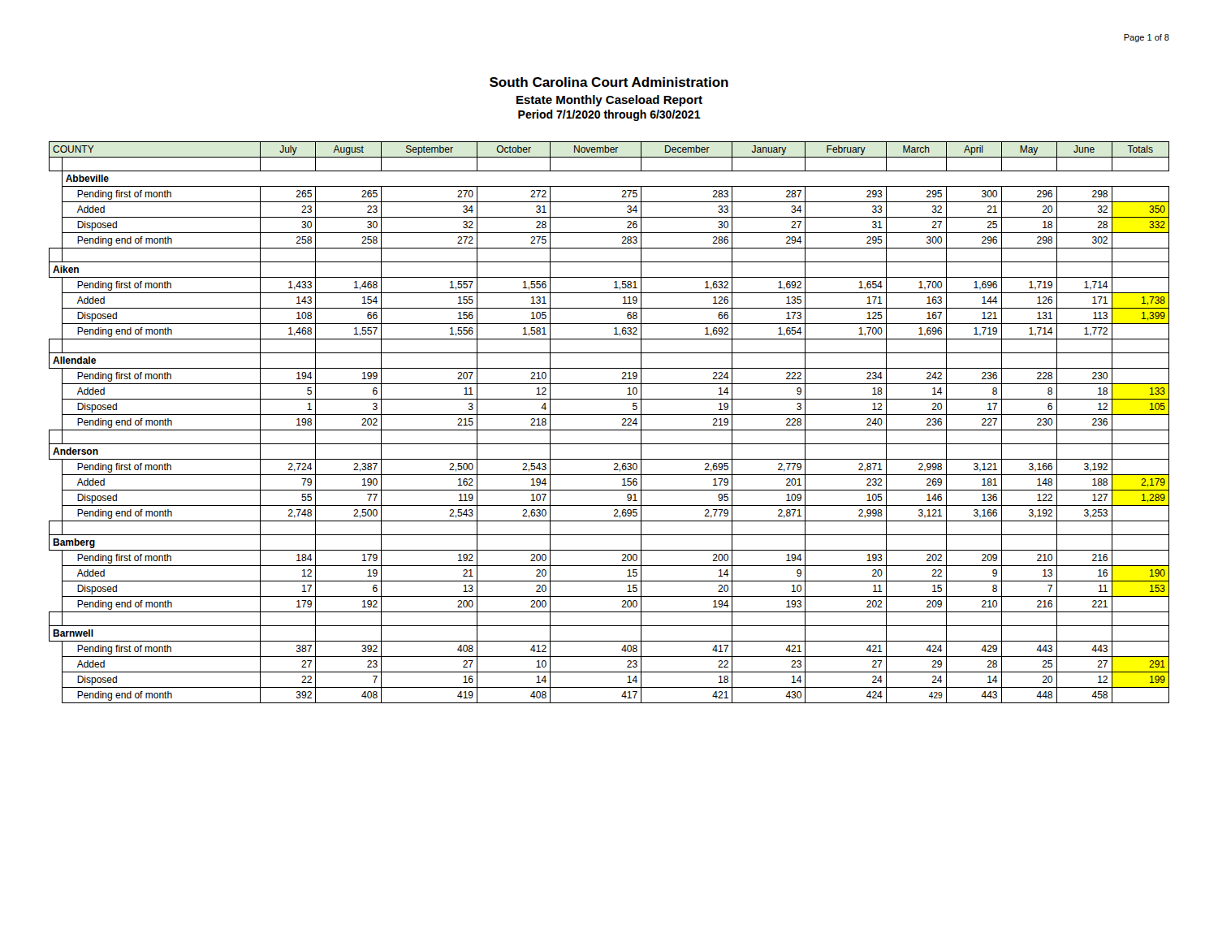Page 1 of 8
South Carolina Court Administration
Estate Monthly Caseload Report
Period 7/1/2020 through 6/30/2021
| COUNTY | July | August | September | October | November | December | January | February | March | April | May | June | Totals |
| --- | --- | --- | --- | --- | --- | --- | --- | --- | --- | --- | --- | --- | --- |
| | Abbeville |
| | Pending first of month | 265 | 265 | 270 | 272 | 275 | 283 | 287 | 293 | 295 | 300 | 296 | 298 | |
| | Added | 23 | 23 | 34 | 31 | 34 | 33 | 34 | 33 | 32 | 21 | 20 | 32 | 350 |
| | Disposed | 30 | 30 | 32 | 28 | 26 | 30 | 27 | 31 | 27 | 25 | 18 | 28 | 332 |
| | Pending end of month | 258 | 258 | 272 | 275 | 283 | 286 | 294 | 295 | 300 | 296 | 298 | 302 | |
| Aiken | | | | | | | | | | | | | |
| | Pending first of month | 1,433 | 1,468 | 1,557 | 1,556 | 1,581 | 1,632 | 1,692 | 1,654 | 1,700 | 1,696 | 1,719 | 1,714 | |
| | Added | 143 | 154 | 155 | 131 | 119 | 126 | 135 | 171 | 163 | 144 | 126 | 171 | 1,738 |
| | Disposed | 108 | 66 | 156 | 105 | 68 | 66 | 173 | 125 | 167 | 121 | 131 | 113 | 1,399 |
| | Pending end of month | 1,468 | 1,557 | 1,556 | 1,581 | 1,632 | 1,692 | 1,654 | 1,700 | 1,696 | 1,719 | 1,714 | 1,772 | |
| Allendale | | | | | | | | | | | | | |
| | Pending first of month | 194 | 199 | 207 | 210 | 219 | 224 | 222 | 234 | 242 | 236 | 228 | 230 | |
| | Added | 5 | 6 | 11 | 12 | 10 | 14 | 9 | 18 | 14 | 8 | 8 | 18 | 133 |
| | Disposed | 1 | 3 | 3 | 4 | 5 | 19 | 3 | 12 | 20 | 17 | 6 | 12 | 105 |
| | Pending end of month | 198 | 202 | 215 | 218 | 224 | 219 | 228 | 240 | 236 | 227 | 230 | 236 | |
| Anderson | | | | | | | | | | | | | |
| | Pending first of month | 2,724 | 2,387 | 2,500 | 2,543 | 2,630 | 2,695 | 2,779 | 2,871 | 2,998 | 3,121 | 3,166 | 3,192 | |
| | Added | 79 | 190 | 162 | 194 | 156 | 179 | 201 | 232 | 269 | 181 | 148 | 188 | 2,179 |
| | Disposed | 55 | 77 | 119 | 107 | 91 | 95 | 109 | 105 | 146 | 136 | 122 | 127 | 1,289 |
| | Pending end of month | 2,748 | 2,500 | 2,543 | 2,630 | 2,695 | 2,779 | 2,871 | 2,998 | 3,121 | 3,166 | 3,192 | 3,253 | |
| Bamberg | | | | | | | | | | | | | |
| | Pending first of month | 184 | 179 | 192 | 200 | 200 | 200 | 194 | 193 | 202 | 209 | 210 | 216 | |
| | Added | 12 | 19 | 21 | 20 | 15 | 14 | 9 | 20 | 22 | 9 | 13 | 16 | 190 |
| | Disposed | 17 | 6 | 13 | 20 | 15 | 20 | 10 | 11 | 15 | 8 | 7 | 11 | 153 |
| | Pending end of month | 179 | 192 | 200 | 200 | 200 | 194 | 193 | 202 | 209 | 210 | 216 | 221 | |
| Barnwell | | | | | | | | | | | | | |
| | Pending first of month | 387 | 392 | 408 | 412 | 408 | 417 | 421 | 421 | 424 | 429 | 443 | 443 | |
| | Added | 27 | 23 | 27 | 10 | 23 | 22 | 23 | 27 | 29 | 28 | 25 | 27 | 291 |
| | Disposed | 22 | 7 | 16 | 14 | 14 | 18 | 14 | 24 | 24 | 14 | 20 | 12 | 199 |
| | Pending end of month | 392 | 408 | 419 | 408 | 417 | 421 | 430 | 424 | 429 | 443 | 448 | 458 | |